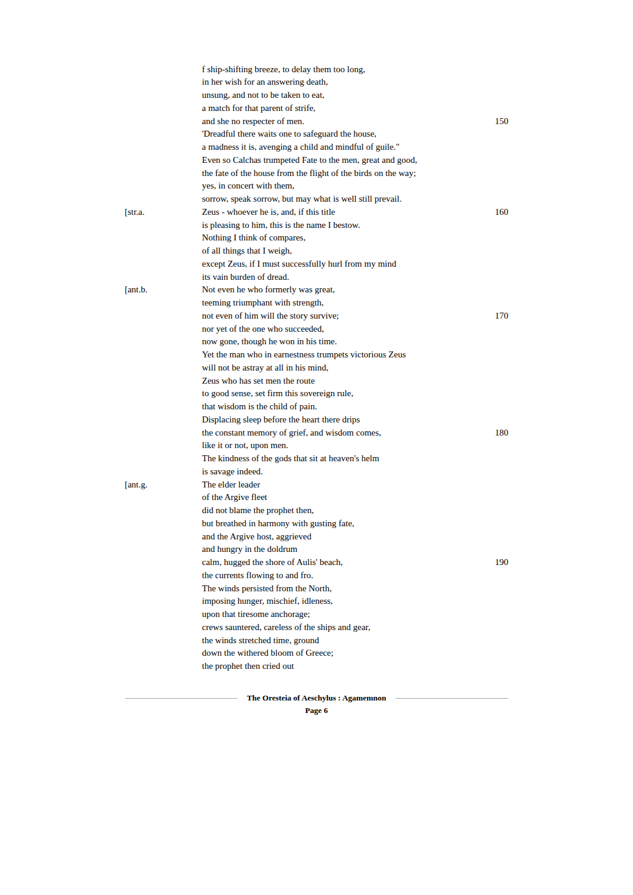| | f ship-shifting breeze, to delay them too long, | |
| | in her wish for an answering death, | |
| | unsung, and not to be taken to eat, | |
| | a match for that parent of strife, | |
| | and she no respecter of men. | 150 |
| | 'Dreadful there waits one to safeguard the house, | |
| | a madness it is, avenging a child and mindful of guile." | |
| | Even so Calchas trumpeted Fate to the men, great and good, | |
| | the fate of the house from the flight of the birds on the way; | |
| | yes, in concert with them, | |
| | sorrow, speak sorrow, but may what is well still prevail. | |
| [str.a. | Zeus - whoever he is, and, if this title | 160 |
| | is pleasing to him, this is the name I bestow. | |
| | Nothing I think of compares, | |
| | of all things that I weigh, | |
| | except Zeus, if I must successfully hurl from my mind | |
| | its vain burden of dread. | |
| [ant.b. | Not even he who formerly was great, | |
| | teeming triumphant with strength, | |
| | not even of him will the story survive; | 170 |
| | nor yet of the one who succeeded, | |
| | now gone, though he won in his time. | |
| | Yet the man who in earnestness trumpets victorious Zeus | |
| | will not be astray at all in his mind, | |
| | Zeus who has set men the route | |
| | to good sense, set firm this sovereign rule, | |
| | that wisdom is the child of pain. | |
| | Displacing sleep before the heart there drips | |
| | the constant memory of grief, and wisdom comes, | 180 |
| | like it or not, upon men. | |
| | The kindness of the gods that sit at heaven's helm | |
| | is savage indeed. | |
| [ant.g. | The elder leader | |
| | of the Argive fleet | |
| | did not blame the prophet then, | |
| | but breathed in harmony with gusting fate, | |
| | and the Argive host, aggrieved | |
| | and hungry in the doldrum | |
| | calm, hugged the shore of Aulis' beach, | 190 |
| | the currents flowing to and fro. | |
| | The winds persisted from the North, | |
| | imposing hunger, mischief, idleness, | |
| | upon that tiresome anchorage; | |
| | crews sauntered, careless of the ships and gear, | |
| | the winds stretched time, ground | |
| | down the withered bloom of Greece; | |
| | the prophet then cried out | |
The Oresteia of Aeschylus : Agamemnon
Page 6